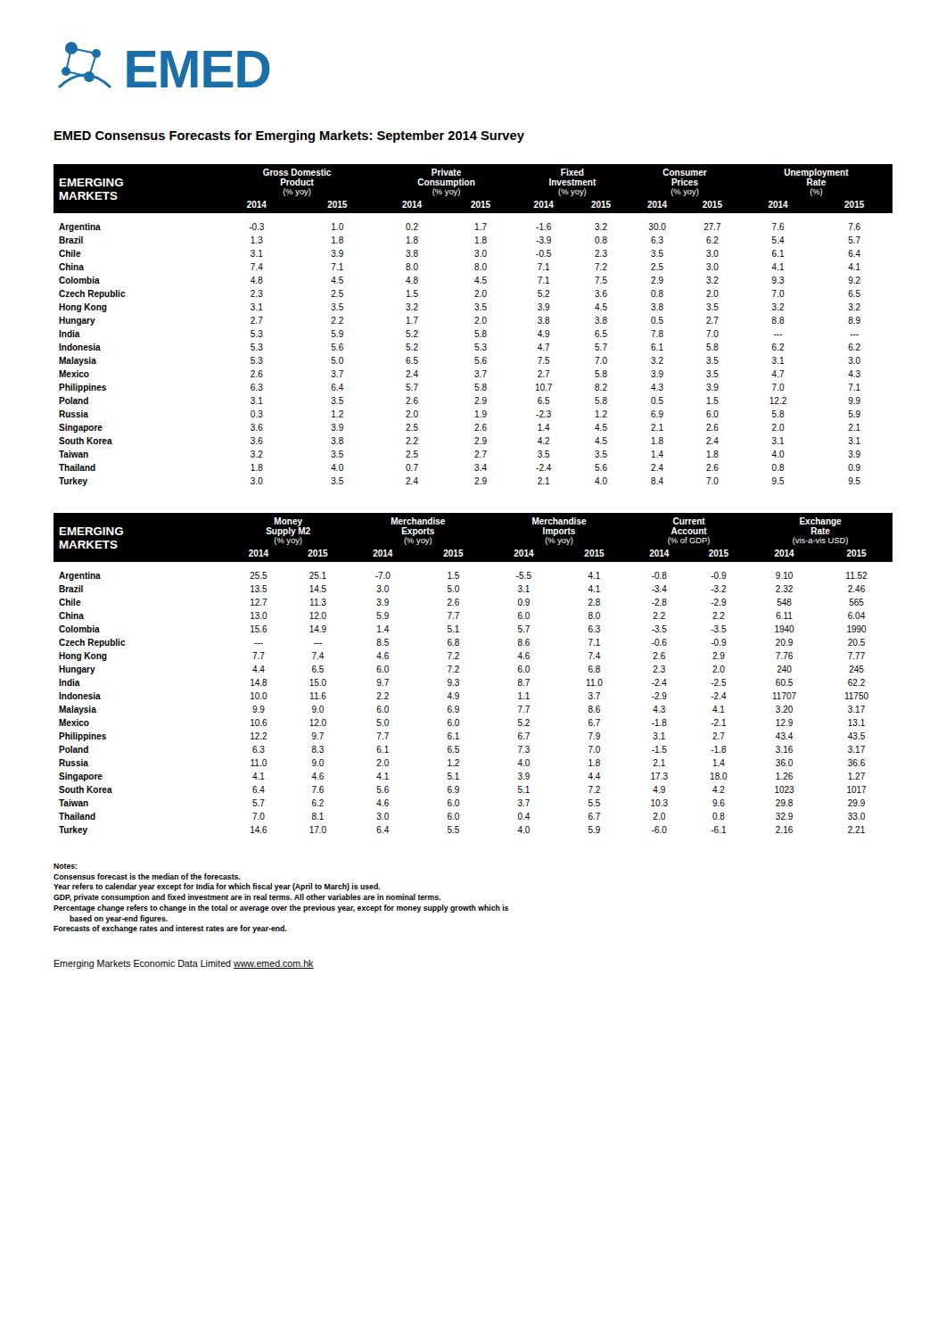EMED
EMED Consensus Forecasts for Emerging Markets: September 2014 Survey
| EMERGING MARKETS | Gross Domestic Product | Private Consumption | Fixed Investment | Consumer Prices | Unemployment Rate |
| --- | --- | --- | --- | --- | --- |
| (% yoy) | (% yoy) | (% yoy) | (% yoy) | (%) |
| 2014 | 2015 | 2014 | 2015 | 2014 | 2015 | 2014 | 2015 | 2014 | 2015 |
| Argentina | -0.3 | 1.0 | 0.2 | 1.7 | -1.6 | 3.2 | 30.0 | 27.7 | 7.6 | 7.6 |
| Brazil | 1.3 | 1.8 | 1.8 | 1.8 | -3.9 | 0.8 | 6.3 | 6.2 | 5.4 | 5.7 |
| Chile | 3.1 | 3.9 | 3.8 | 3.0 | -0.5 | 2.3 | 3.5 | 3.0 | 6.1 | 6.4 |
| China | 7.4 | 7.1 | 8.0 | 8.0 | 7.1 | 7.2 | 2.5 | 3.0 | 4.1 | 4.1 |
| Colombia | 4.8 | 4.5 | 4.8 | 4.5 | 7.1 | 7.5 | 2.9 | 3.2 | 9.3 | 9.2 |
| Czech Republic | 2.3 | 2.5 | 1.5 | 2.0 | 5.2 | 3.6 | 0.8 | 2.0 | 7.0 | 6.5 |
| Hong Kong | 3.1 | 3.5 | 3.2 | 3.5 | 3.9 | 4.5 | 3.8 | 3.5 | 3.2 | 3.2 |
| Hungary | 2.7 | 2.2 | 1.7 | 2.0 | 3.8 | 3.8 | 0.5 | 2.7 | 8.8 | 8.9 |
| India | 5.3 | 5.9 | 5.2 | 5.8 | 4.9 | 6.5 | 7.8 | 7.0 | --- | --- |
| Indonesia | 5.3 | 5.6 | 5.2 | 5.3 | 4.7 | 5.7 | 6.1 | 5.8 | 6.2 | 6.2 |
| Malaysia | 5.3 | 5.0 | 6.5 | 5.6 | 7.5 | 7.0 | 3.2 | 3.5 | 3.1 | 3.0 |
| Mexico | 2.6 | 3.7 | 2.4 | 3.7 | 2.7 | 5.8 | 3.9 | 3.5 | 4.7 | 4.3 |
| Philippines | 6.3 | 6.4 | 5.7 | 5.8 | 10.7 | 8.2 | 4.3 | 3.9 | 7.0 | 7.1 |
| Poland | 3.1 | 3.5 | 2.6 | 2.9 | 6.5 | 5.8 | 0.5 | 1.5 | 12.2 | 9.9 |
| Russia | 0.3 | 1.2 | 2.0 | 1.9 | -2.3 | 1.2 | 6.9 | 6.0 | 5.8 | 5.9 |
| Singapore | 3.6 | 3.9 | 2.5 | 2.6 | 1.4 | 4.5 | 2.1 | 2.6 | 2.0 | 2.1 |
| South Korea | 3.6 | 3.8 | 2.2 | 2.9 | 4.2 | 4.5 | 1.8 | 2.4 | 3.1 | 3.1 |
| Taiwan | 3.2 | 3.5 | 2.5 | 2.7 | 3.5 | 3.5 | 1.4 | 1.8 | 4.0 | 3.9 |
| Thailand | 1.8 | 4.0 | 0.7 | 3.4 | -2.4 | 5.6 | 2.4 | 2.6 | 0.8 | 0.9 |
| Turkey | 3.0 | 3.5 | 2.4 | 2.9 | 2.1 | 4.0 | 8.4 | 7.0 | 9.5 | 9.5 |
| EMERGING MARKETS | Money Supply M2 | Merchandise Exports | Merchandise Imports | Current Account | Exchange Rate |
| --- | --- | --- | --- | --- | --- |
| (% yoy) | (% yoy) | (% yoy) | (% of GDP) | (vis-a-vis USD) |
| 2014 | 2015 | 2014 | 2015 | 2014 | 2015 | 2014 | 2015 | 2014 | 2015 |
| Argentina | 25.5 | 25.1 | -7.0 | 1.5 | -5.5 | 4.1 | -0.8 | -0.9 | 9.10 | 11.52 |
| Brazil | 13.5 | 14.5 | 3.0 | 5.0 | 3.1 | 4.1 | -3.4 | -3.2 | 2.32 | 2.46 |
| Chile | 12.7 | 11.3 | 3.9 | 2.6 | 0.9 | 2.8 | -2.8 | -2.9 | 548 | 565 |
| China | 13.0 | 12.0 | 5.9 | 7.7 | 6.0 | 8.0 | 2.2 | 2.2 | 6.11 | 6.04 |
| Colombia | 15.6 | 14.9 | 1.4 | 5.1 | 5.7 | 6.3 | -3.5 | -3.5 | 1940 | 1990 |
| Czech Republic | --- | --- | 8.5 | 6.8 | 8.6 | 7.1 | -0.6 | -0.9 | 20.9 | 20.5 |
| Hong Kong | 7.7 | 7.4 | 4.6 | 7.2 | 4.6 | 7.4 | 2.6 | 2.9 | 7.76 | 7.77 |
| Hungary | 4.4 | 6.5 | 6.0 | 7.2 | 6.0 | 6.8 | 2.3 | 2.0 | 240 | 245 |
| India | 14.8 | 15.0 | 9.7 | 9.3 | 8.7 | 11.0 | -2.4 | -2.5 | 60.5 | 62.2 |
| Indonesia | 10.0 | 11.6 | 2.2 | 4.9 | 1.1 | 3.7 | -2.9 | -2.4 | 11707 | 11750 |
| Malaysia | 9.9 | 9.0 | 6.0 | 6.9 | 7.7 | 8.6 | 4.3 | 4.1 | 3.20 | 3.17 |
| Mexico | 10.6 | 12.0 | 5.0 | 6.0 | 5.2 | 6.7 | -1.8 | -2.1 | 12.9 | 13.1 |
| Philippines | 12.2 | 9.7 | 7.7 | 6.1 | 6.7 | 7.9 | 3.1 | 2.7 | 43.4 | 43.5 |
| Poland | 6.3 | 8.3 | 6.1 | 6.5 | 7.3 | 7.0 | -1.5 | -1.8 | 3.16 | 3.17 |
| Russia | 11.0 | 9.0 | 2.0 | 1.2 | 4.0 | 1.8 | 2.1 | 1.4 | 36.0 | 36.6 |
| Singapore | 4.1 | 4.6 | 4.1 | 5.1 | 3.9 | 4.4 | 17.3 | 18.0 | 1.26 | 1.27 |
| South Korea | 6.4 | 7.6 | 5.6 | 6.9 | 5.1 | 7.2 | 4.9 | 4.2 | 1023 | 1017 |
| Taiwan | 5.7 | 6.2 | 4.6 | 6.0 | 3.7 | 5.5 | 10.3 | 9.6 | 29.8 | 29.9 |
| Thailand | 7.0 | 8.1 | 3.0 | 6.0 | 0.4 | 6.7 | 2.0 | 0.8 | 32.9 | 33.0 |
| Turkey | 14.6 | 17.0 | 6.4 | 5.5 | 4.0 | 5.9 | -6.0 | -6.1 | 2.16 | 2.21 |
Notes:
Consensus forecast is the median of the forecasts.
Year refers to calendar year except for India for which fiscal year (April to March) is used.
GDP, private consumption and fixed investment are in real terms. All other variables are in nominal terms.
Percentage change refers to change in the total or average over the previous year, except for money supply growth which is
based on year-end figures.
Forecasts of exchange rates and interest rates are for year-end.
Emerging Markets Economic Data Limited www.emed.com.hk